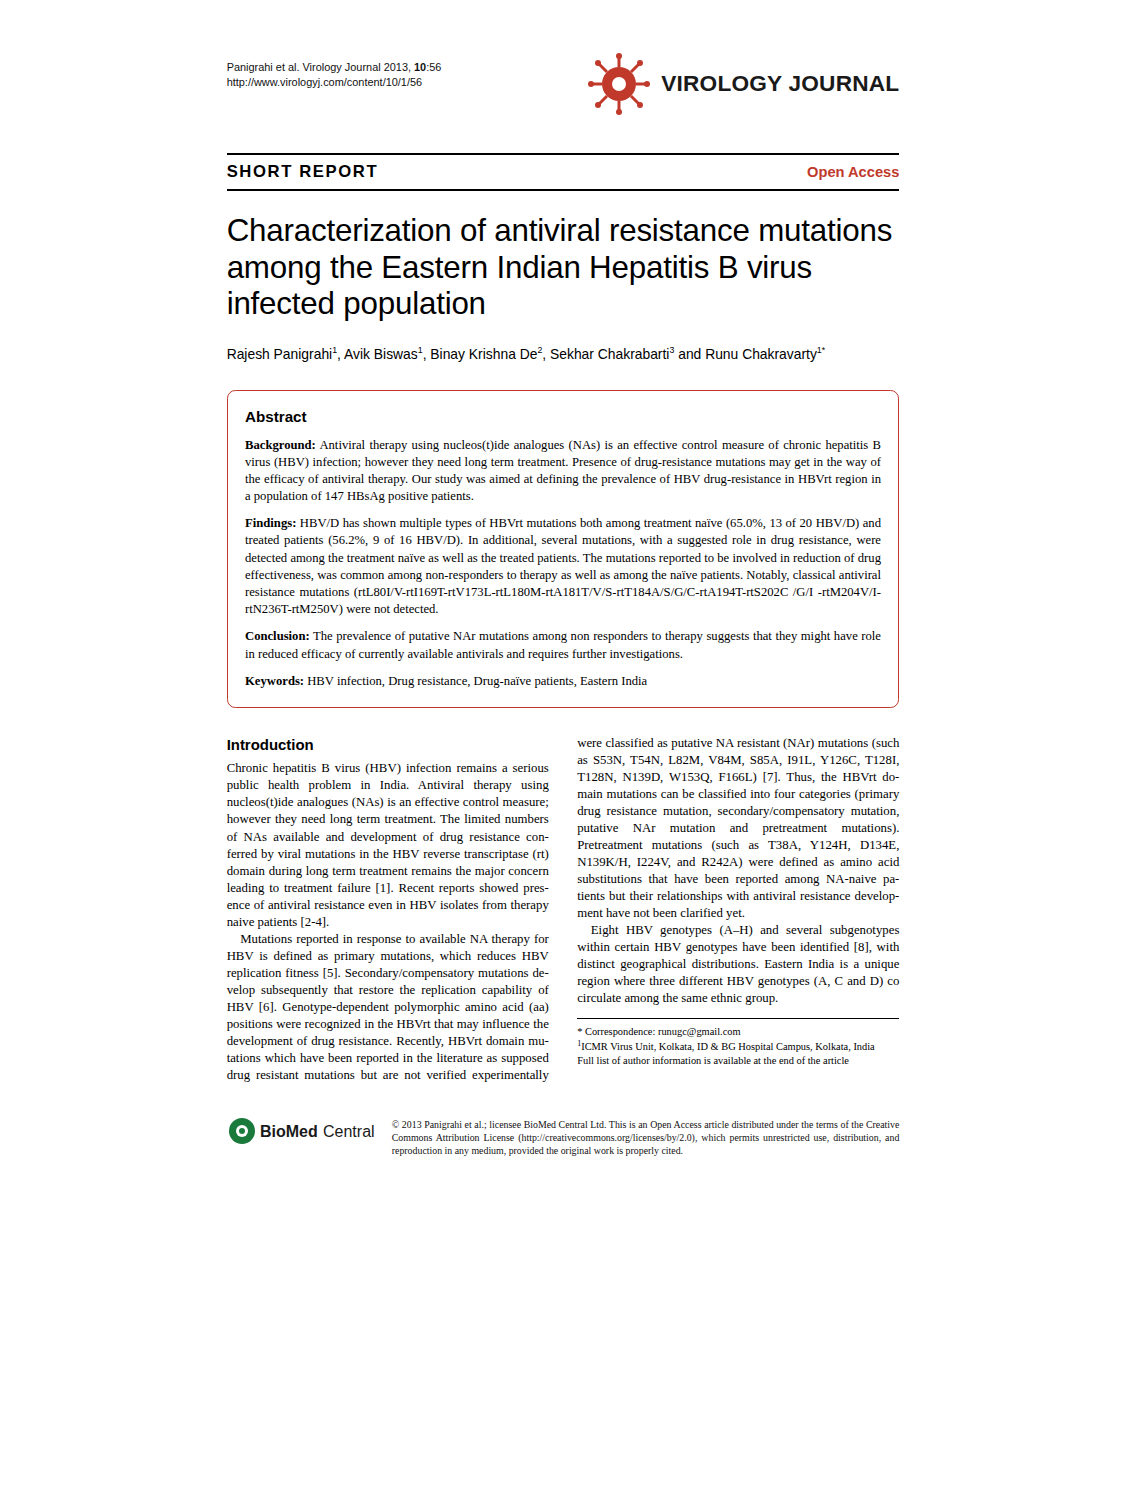Panigrahi et al. Virology Journal 2013, 10:56
http://www.virologyj.com/content/10/1/56
VIROLOGY JOURNAL
Short Report
Open Access
Characterization of antiviral resistance mutations among the Eastern Indian Hepatitis B virus infected population
Rajesh Panigrahi1, Avik Biswas1, Binay Krishna De2, Sekhar Chakrabarti3 and Runu Chakravarty1*
Abstract
Background: Antiviral therapy using nucleos(t)ide analogues (NAs) is an effective control measure of chronic hepatitis B virus (HBV) infection; however they need long term treatment. Presence of drug-resistance mutations may get in the way of the efficacy of antiviral therapy. Our study was aimed at defining the prevalence of HBV drug-resistance in HBVrt region in a population of 147 HBsAg positive patients.
Findings: HBV/D has shown multiple types of HBVrt mutations both among treatment naïve (65.0%, 13 of 20 HBV/D) and treated patients (56.2%, 9 of 16 HBV/D). In additional, several mutations, with a suggested role in drug resistance, were detected among the treatment naïve as well as the treated patients. The mutations reported to be involved in reduction of drug effectiveness, was common among non-responders to therapy as well as among the naïve patients. Notably, classical antiviral resistance mutations (rtL80I/V-rtI169T-rtV173L-rtL180M-rtA181T/V/S-rtT184A/S/G/C-rtA194T-rtS202C /G/I -rtM204V/I-rtN236T-rtM250V) were not detected.
Conclusion: The prevalence of putative NAr mutations among non responders to therapy suggests that they might have role in reduced efficacy of currently available antivirals and requires further investigations.
Keywords: HBV infection, Drug resistance, Drug-naïve patients, Eastern India
Introduction
Chronic hepatitis B virus (HBV) infection remains a serious public health problem in India. Antiviral therapy using nucleos(t)ide analogues (NAs) is an effective control measure; however they need long term treatment. The limited numbers of NAs available and development of drug resistance conferred by viral mutations in the HBV reverse transcriptase (rt) domain during long term treatment remains the major concern leading to treatment failure [1]. Recent reports showed presence of antiviral resistance even in HBV isolates from therapy naive patients [2-4].
Mutations reported in response to available NA therapy for HBV is defined as primary mutations, which reduces HBV replication fitness [5]. Secondary/compensatory mutations develop subsequently that restore the replication capability of HBV [6]. Genotype-dependent polymorphic amino acid (aa) positions were recognized in the HBVrt that may influence the development of drug resistance. Recently, HBVrt domain mutations which have been reported in the literature as supposed drug resistant mutations but are not verified experimentally were classified as putative NA resistant (NAr) mutations (such as S53N, T54N, L82M, V84M, S85A, I91L, Y126C, T128I, T128N, N139D, W153Q, F166L) [7]. Thus, the HBVrt domain mutations can be classified into four categories (primary drug resistance mutation, secondary/compensatory mutation, putative NAr mutation and pretreatment mutations). Pretreatment mutations (such as T38A, Y124H, D134E, N139K/H, I224V, and R242A) were defined as amino acid substitutions that have been reported among NA-naive patients but their relationships with antiviral resistance development have not been clarified yet.
Eight HBV genotypes (A–H) and several subgenotypes within certain HBV genotypes have been identified [8], with distinct geographical distributions. Eastern India is a unique region where three different HBV genotypes (A, C and D) co circulate among the same ethnic group.
* Correspondence: runugc@gmail.com
1ICMR Virus Unit, Kolkata, ID & BG Hospital Campus, Kolkata, India
Full list of author information is available at the end of the article
BioMed Central
© 2013 Panigrahi et al.; licensee BioMed Central Ltd. This is an Open Access article distributed under the terms of the Creative Commons Attribution License (http://creativecommons.org/licenses/by/2.0), which permits unrestricted use, distribution, and reproduction in any medium, provided the original work is properly cited.